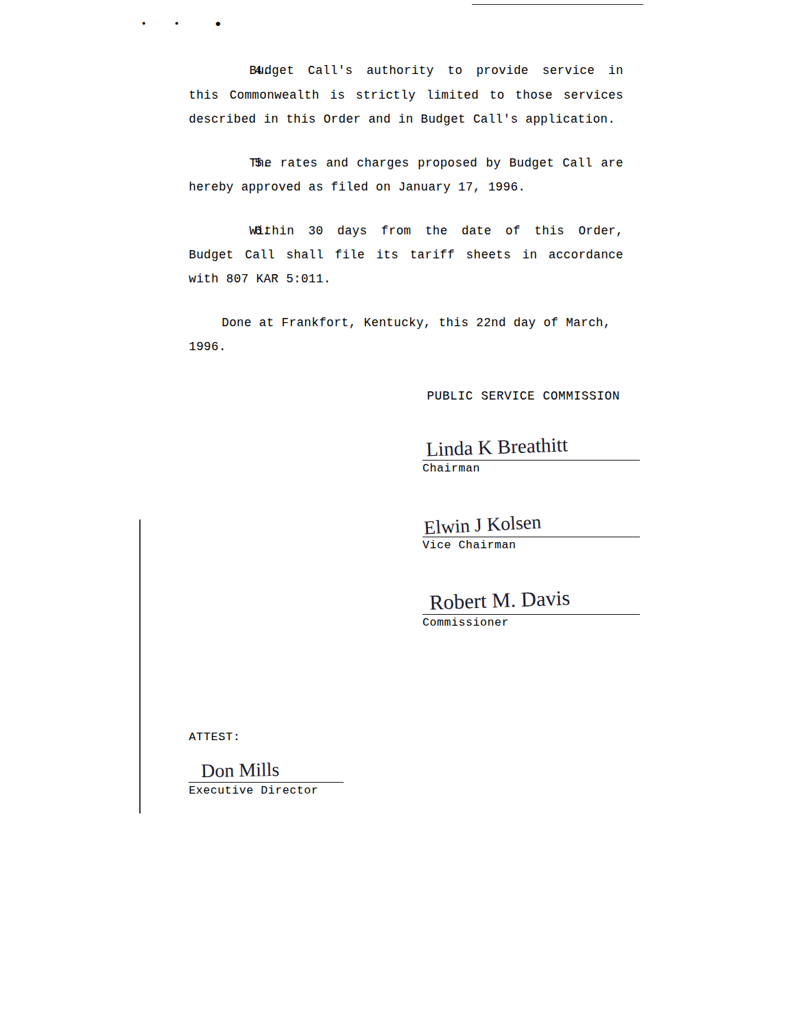• • ●
4. Budget Call's authority to provide service in this Commonwealth is strictly limited to those services described in this Order and in Budget Call's application.
5. The rates and charges proposed by Budget Call are hereby approved as filed on January 17, 1996.
6. Within 30 days from the date of this Order, Budget Call shall file its tariff sheets in accordance with 807 KAR 5:011.
Done at Frankfort, Kentucky, this 22nd day of March, 1996.
PUBLIC SERVICE COMMISSION
Linda K Breathitt
Chairman
Elwin J Kolsen
Vice Chairman
Robert M. Davis
Commissioner
ATTEST:
Don Mills
Executive Director